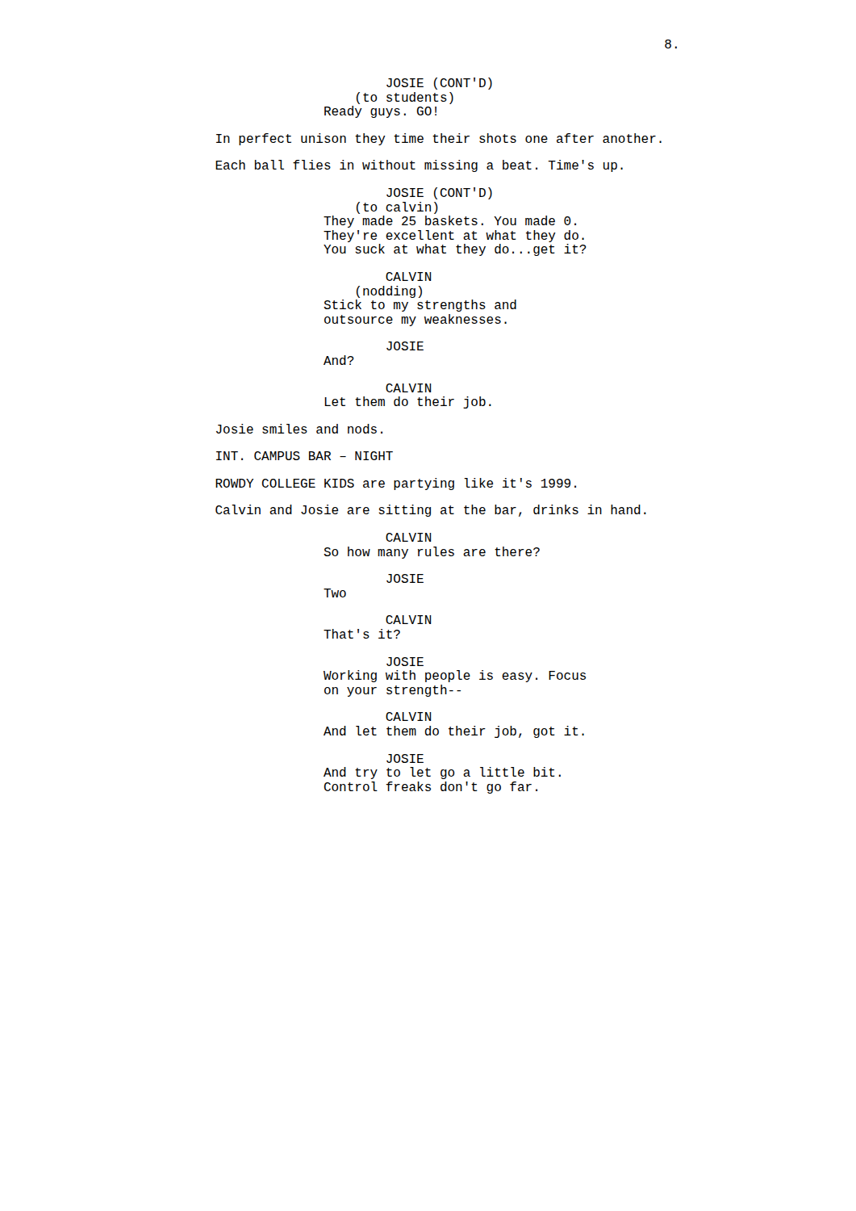8.
Josie (CONT'D)
(to students)
Ready guys. GO!
In perfect unison they time their shots one after another.
Each ball flies in without missing a beat. Time's up.
Josie (CONT'D)
(to calvin)
They made 25 baskets. You made 0.
They're excellent at what they do.
You suck at what they do...get it?
Calvin
(nodding)
Stick to my strengths and outsource my weaknesses.
Josie
And?
Calvin
Let them do their job.
Josie smiles and nods.
INT. CAMPUS BAR – NIGHT
ROWDY COLLEGE KIDS are partying like it's 1999.
Calvin and Josie are sitting at the bar, drinks in hand.
Calvin
So how many rules are there?
Josie
Two
Calvin
That's it?
Josie
Working with people is easy. Focus on your strength--
Calvin
And let them do their job, got it.
Josie
And try to let go a little bit.
Control freaks don't go far.